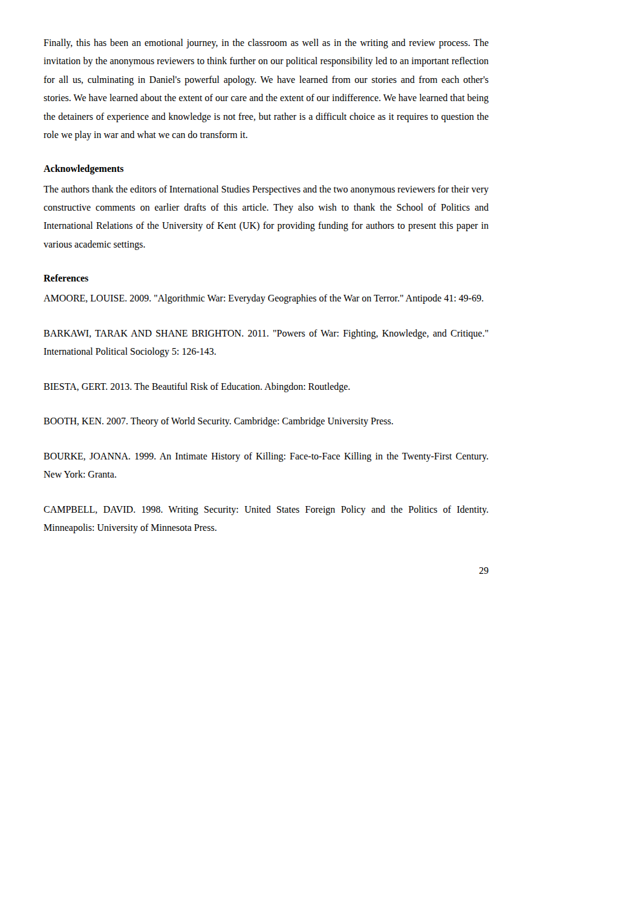Finally, this has been an emotional journey, in the classroom as well as in the writing and review process. The invitation by the anonymous reviewers to think further on our political responsibility led to an important reflection for all us, culminating in Daniel's powerful apology. We have learned from our stories and from each other's stories. We have learned about the extent of our care and the extent of our indifference. We have learned that being the detainers of experience and knowledge is not free, but rather is a difficult choice as it requires to question the role we play in war and what we can do transform it.
Acknowledgements
The authors thank the editors of International Studies Perspectives and the two anonymous reviewers for their very constructive comments on earlier drafts of this article. They also wish to thank the School of Politics and International Relations of the University of Kent (UK) for providing funding for authors to present this paper in various academic settings.
References
AMOORE, LOUISE. 2009. "Algorithmic War: Everyday Geographies of the War on Terror." Antipode 41: 49-69.
BARKAWI, TARAK AND SHANE BRIGHTON. 2011. "Powers of War: Fighting, Knowledge, and Critique." International Political Sociology 5: 126-143.
BIESTA, GERT. 2013. The Beautiful Risk of Education. Abingdon: Routledge.
BOOTH, KEN. 2007. Theory of World Security. Cambridge: Cambridge University Press.
BOURKE, JOANNA. 1999. An Intimate History of Killing: Face-to-Face Killing in the Twenty-First Century. New York: Granta.
CAMPBELL, DAVID. 1998. Writing Security: United States Foreign Policy and the Politics of Identity. Minneapolis: University of Minnesota Press.
29